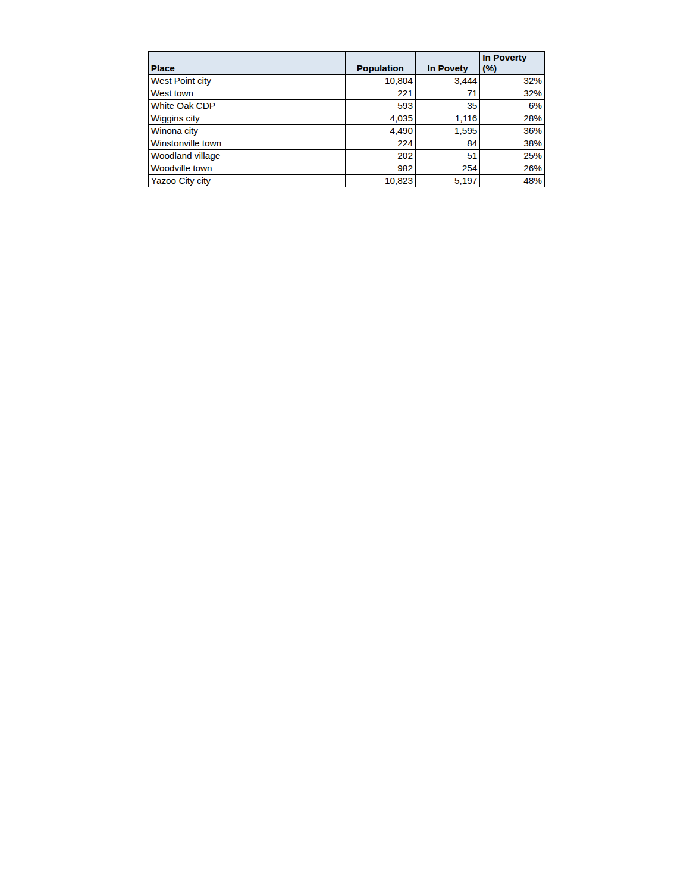| Place | Population | In Povety | In Poverty (%) |
| --- | --- | --- | --- |
| West Point city | 10,804 | 3,444 | 32% |
| West town | 221 | 71 | 32% |
| White Oak CDP | 593 | 35 | 6% |
| Wiggins city | 4,035 | 1,116 | 28% |
| Winona city | 4,490 | 1,595 | 36% |
| Winstonville town | 224 | 84 | 38% |
| Woodland village | 202 | 51 | 25% |
| Woodville town | 982 | 254 | 26% |
| Yazoo City city | 10,823 | 5,197 | 48% |